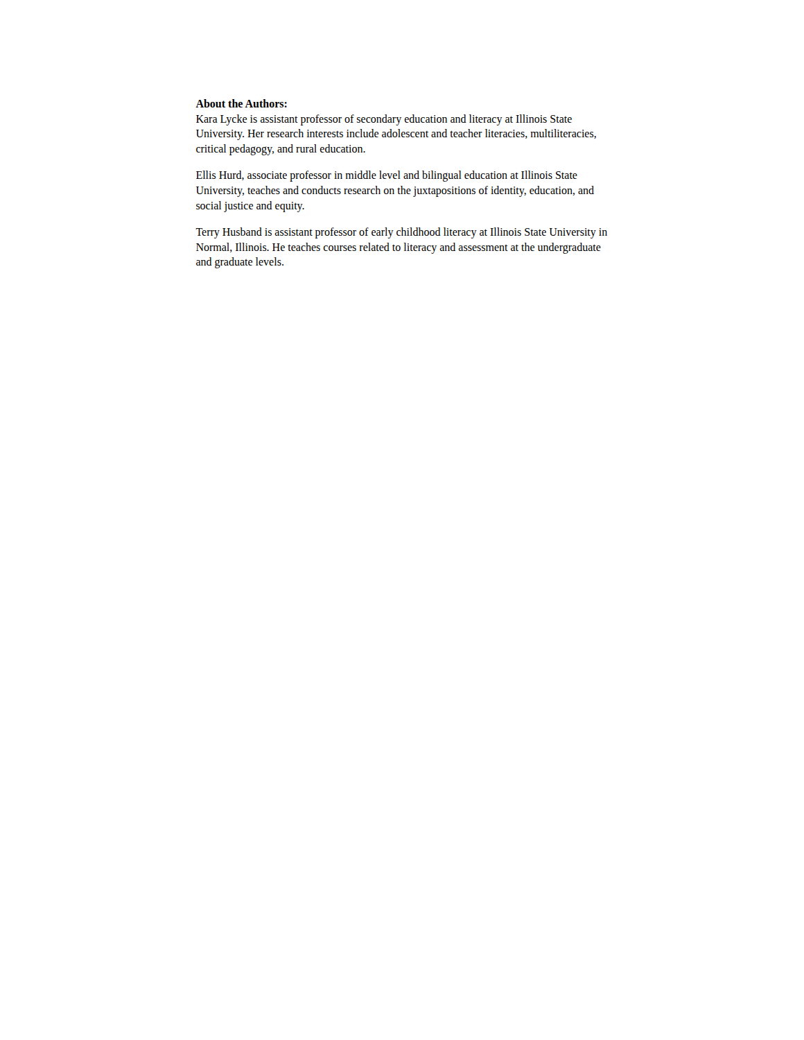About the Authors:
Kara Lycke is assistant professor of secondary education and literacy at Illinois State University. Her research interests include adolescent and teacher literacies, multiliteracies, critical pedagogy, and rural education.
Ellis Hurd, associate professor in middle level and bilingual education at Illinois State University, teaches and conducts research on the juxtapositions of identity, education, and social justice and equity.
Terry Husband is assistant professor of early childhood literacy at Illinois State University in Normal, Illinois. He teaches courses related to literacy and assessment at the undergraduate and graduate levels.